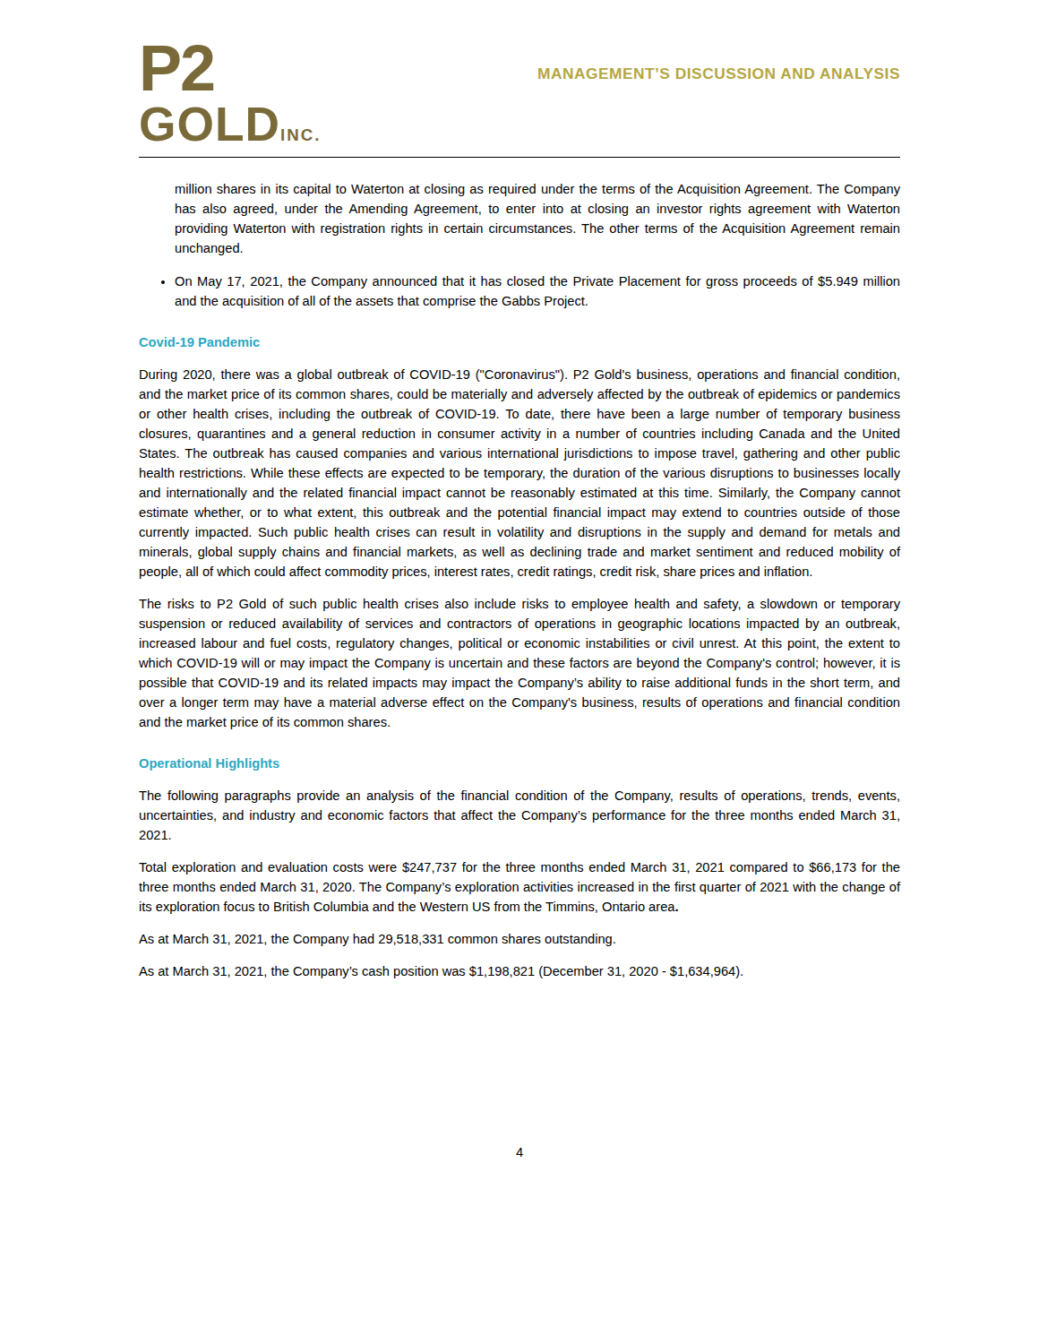P2
GOLD INC.
MANAGEMENT’S DISCUSSION AND ANALYSIS
million shares in its capital to Waterton at closing as required under the terms of the Acquisition Agreement. The Company has also agreed, under the Amending Agreement, to enter into at closing an investor rights agreement with Waterton providing Waterton with registration rights in certain circumstances. The other terms of the Acquisition Agreement remain unchanged.
On May 17, 2021, the Company announced that it has closed the Private Placement for gross proceeds of $5.949 million and the acquisition of all of the assets that comprise the Gabbs Project.
Covid-19 Pandemic
During 2020, there was a global outbreak of COVID-19 ("Coronavirus"). P2 Gold's business, operations and financial condition, and the market price of its common shares, could be materially and adversely affected by the outbreak of epidemics or pandemics or other health crises, including the outbreak of COVID-19. To date, there have been a large number of temporary business closures, quarantines and a general reduction in consumer activity in a number of countries including Canada and the United States. The outbreak has caused companies and various international jurisdictions to impose travel, gathering and other public health restrictions. While these effects are expected to be temporary, the duration of the various disruptions to businesses locally and internationally and the related financial impact cannot be reasonably estimated at this time. Similarly, the Company cannot estimate whether, or to what extent, this outbreak and the potential financial impact may extend to countries outside of those currently impacted. Such public health crises can result in volatility and disruptions in the supply and demand for metals and minerals, global supply chains and financial markets, as well as declining trade and market sentiment and reduced mobility of people, all of which could affect commodity prices, interest rates, credit ratings, credit risk, share prices and inflation.
The risks to P2 Gold of such public health crises also include risks to employee health and safety, a slowdown or temporary suspension or reduced availability of services and contractors of operations in geographic locations impacted by an outbreak, increased labour and fuel costs, regulatory changes, political or economic instabilities or civil unrest. At this point, the extent to which COVID-19 will or may impact the Company is uncertain and these factors are beyond the Company's control; however, it is possible that COVID-19 and its related impacts may impact the Company’s ability to raise additional funds in the short term, and over a longer term may have a material adverse effect on the Company's business, results of operations and financial condition and the market price of its common shares.
Operational Highlights
The following paragraphs provide an analysis of the financial condition of the Company, results of operations, trends, events, uncertainties, and industry and economic factors that affect the Company’s performance for the three months ended March 31, 2021.
Total exploration and evaluation costs were $247,737 for the three months ended March 31, 2021 compared to $66,173 for the three months ended March 31, 2020. The Company’s exploration activities increased in the first quarter of 2021 with the change of its exploration focus to British Columbia and the Western US from the Timmins, Ontario area.
As at March 31, 2021, the Company had 29,518,331 common shares outstanding.
As at March 31, 2021, the Company’s cash position was $1,198,821 (December 31, 2020 - $1,634,964).
4